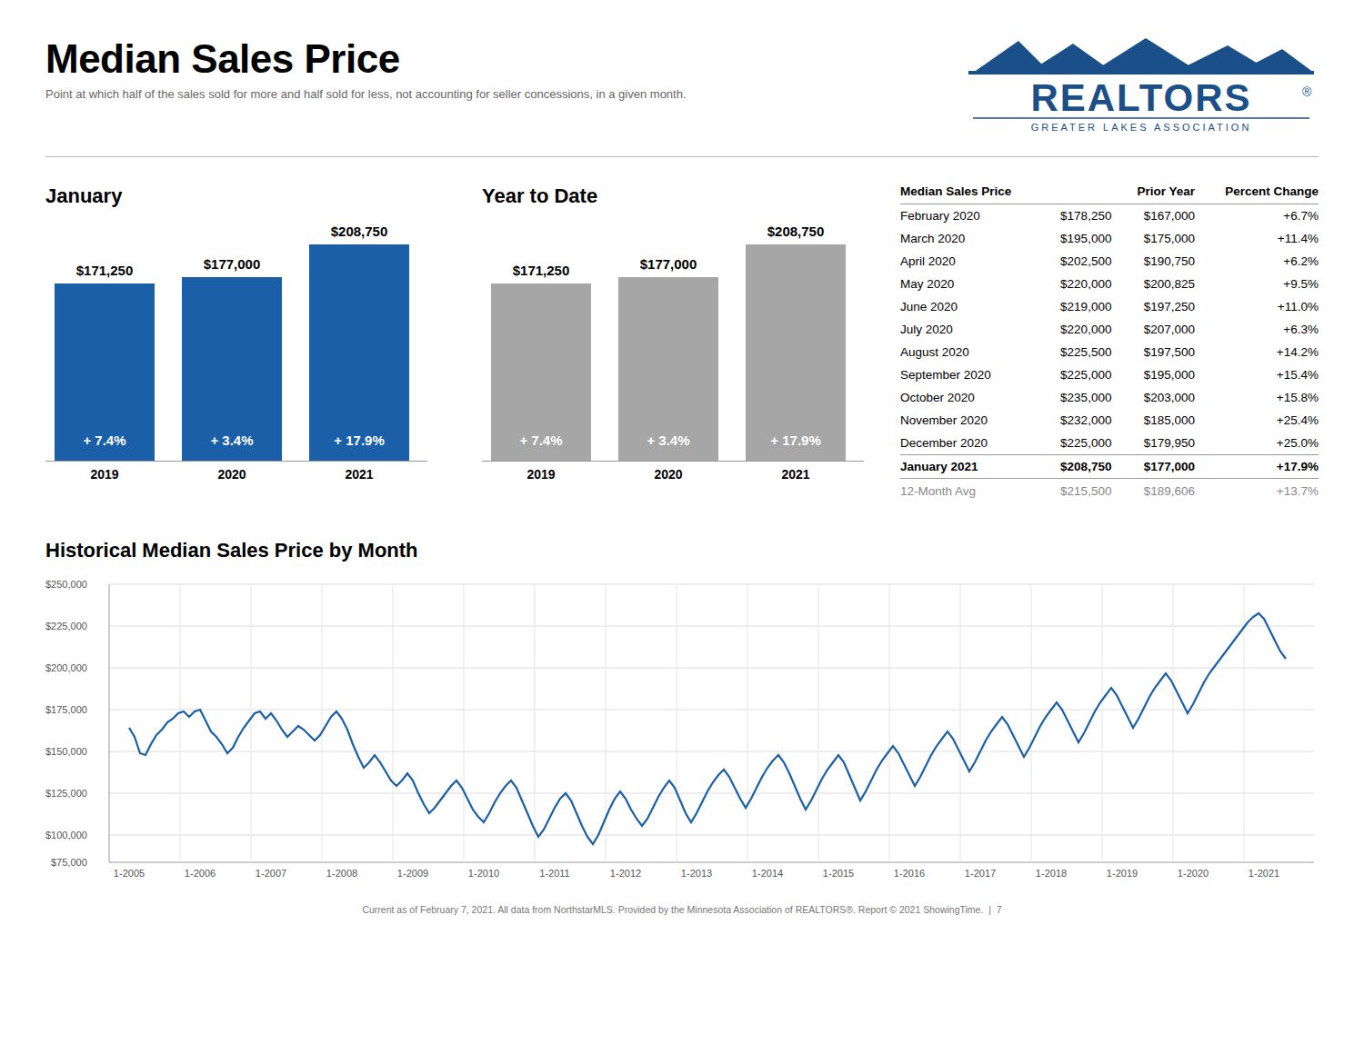Median Sales Price
Point at which half of the sales sold for more and half sold for less, not accounting for seller concessions, in a given month.
REALTORS ® GREATER LAKES ASSOCIATION
January
$171,250
+ 7.4%
$177,000
+ 3.4%
$208,750
+ 17.9%
2019
2020
2021
Year to Date
$171,250
+ 7.4%
$177,000
+ 3.4%
$208,750
+ 17.9%
2019
2020
2021
| Median Sales Price | | Prior Year | Percent Change |
| --- | --- | --- | --- |
| February 2020 | $178,250 | $167,000 | +6.7% |
| March 2020 | $195,000 | $175,000 | +11.4% |
| April 2020 | $202,500 | $190,750 | +6.2% |
| May 2020 | $220,000 | $200,825 | +9.5% |
| June 2020 | $219,000 | $197,250 | +11.0% |
| July 2020 | $220,000 | $207,000 | +6.3% |
| August 2020 | $225,500 | $197,500 | +14.2% |
| September 2020 | $225,000 | $195,000 | +15.4% |
| October 2020 | $235,000 | $203,000 | +15.8% |
| November 2020 | $232,000 | $185,000 | +25.4% |
| December 2020 | $225,000 | $179,950 | +25.0% |
| January 2021 | $208,750 | $177,000 | +17.9% |
| 12-Month Avg | $215,500 | $189,606 | +13.7% |
Historical Median Sales Price by Month
$250,000 $225,000 $200,000 $175,000 $150,000 $125,000 $100,000 $75,000 1-2005 1-2006 1-2007 1-2008 1-2009 1-2010 1-2011 1-2012 1-2013 1-2014 1-2015 1-2016 1-2017 1-2018 1-2019 1-2020 1-2021
Current as of February 7, 2021. All data from NorthstarMLS. Provided by the Minnesota Association of REALTORS®. Report © 2021 ShowingTime. | 7